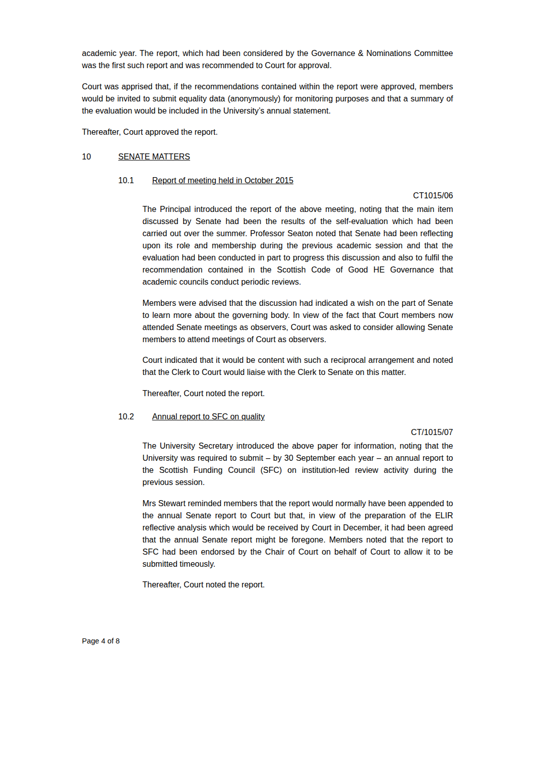academic year. The report, which had been considered by the Governance & Nominations Committee was the first such report and was recommended to Court for approval.
Court was apprised that, if the recommendations contained within the report were approved, members would be invited to submit equality data (anonymously) for monitoring purposes and that a summary of the evaluation would be included in the University’s annual statement.
Thereafter, Court approved the report.
10 SENATE MATTERS
10.1 Report of meeting held in October 2015
CT1015/06
The Principal introduced the report of the above meeting, noting that the main item discussed by Senate had been the results of the self-evaluation which had been carried out over the summer. Professor Seaton noted that Senate had been reflecting upon its role and membership during the previous academic session and that the evaluation had been conducted in part to progress this discussion and also to fulfil the recommendation contained in the Scottish Code of Good HE Governance that academic councils conduct periodic reviews.
Members were advised that the discussion had indicated a wish on the part of Senate to learn more about the governing body. In view of the fact that Court members now attended Senate meetings as observers, Court was asked to consider allowing Senate members to attend meetings of Court as observers.
Court indicated that it would be content with such a reciprocal arrangement and noted that the Clerk to Court would liaise with the Clerk to Senate on this matter.
Thereafter, Court noted the report.
10.2 Annual report to SFC on quality
CT/1015/07
The University Secretary introduced the above paper for information, noting that the University was required to submit – by 30 September each year – an annual report to the Scottish Funding Council (SFC) on institution-led review activity during the previous session.
Mrs Stewart reminded members that the report would normally have been appended to the annual Senate report to Court but that, in view of the preparation of the ELIR reflective analysis which would be received by Court in December, it had been agreed that the annual Senate report might be foregone. Members noted that the report to SFC had been endorsed by the Chair of Court on behalf of Court to allow it to be submitted timeously.
Thereafter, Court noted the report.
Page 4 of 8